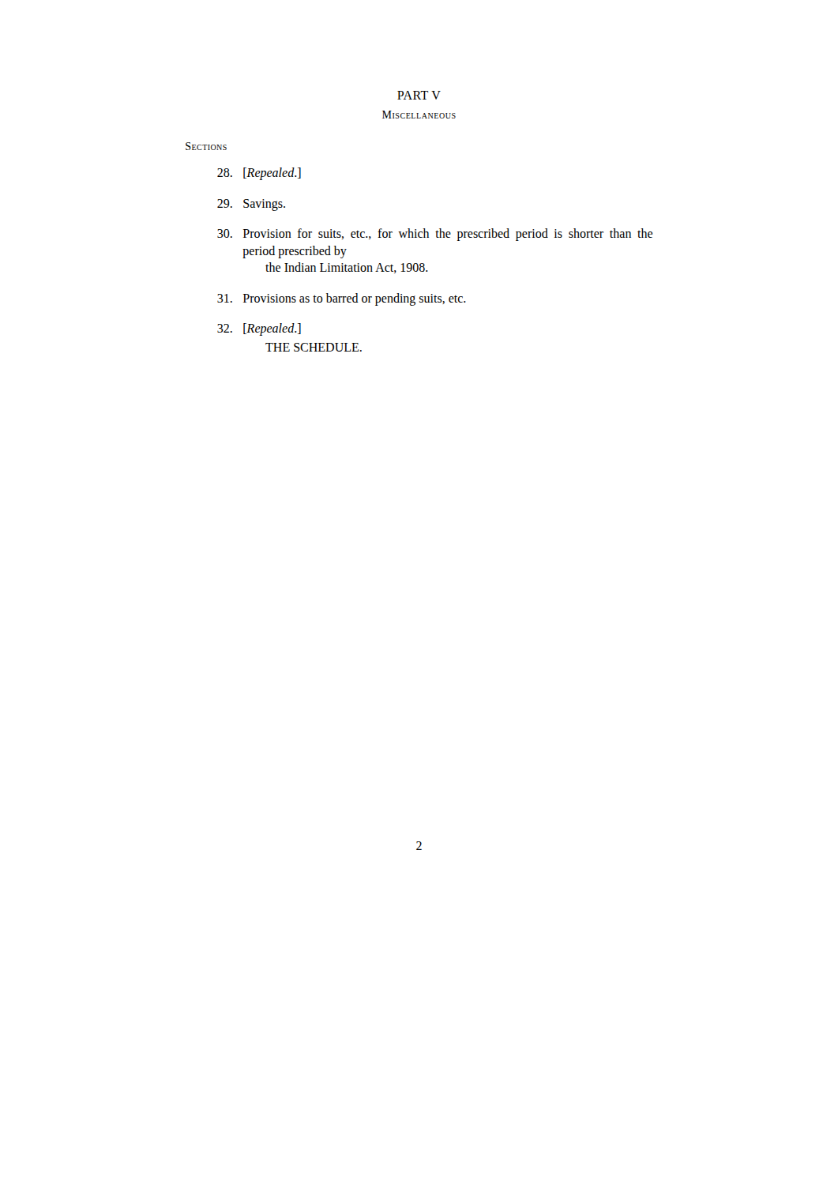PART V
Miscellaneous
Sections
28.[Repealed.]
29. Savings.
30. Provision for suits, etc., for which the prescribed period is shorter than the period prescribed by the Indian Limitation Act, 1908.
31. Provisions as to barred or pending suits, etc.
32.[Repealed.] THE SCHEDULE.
2